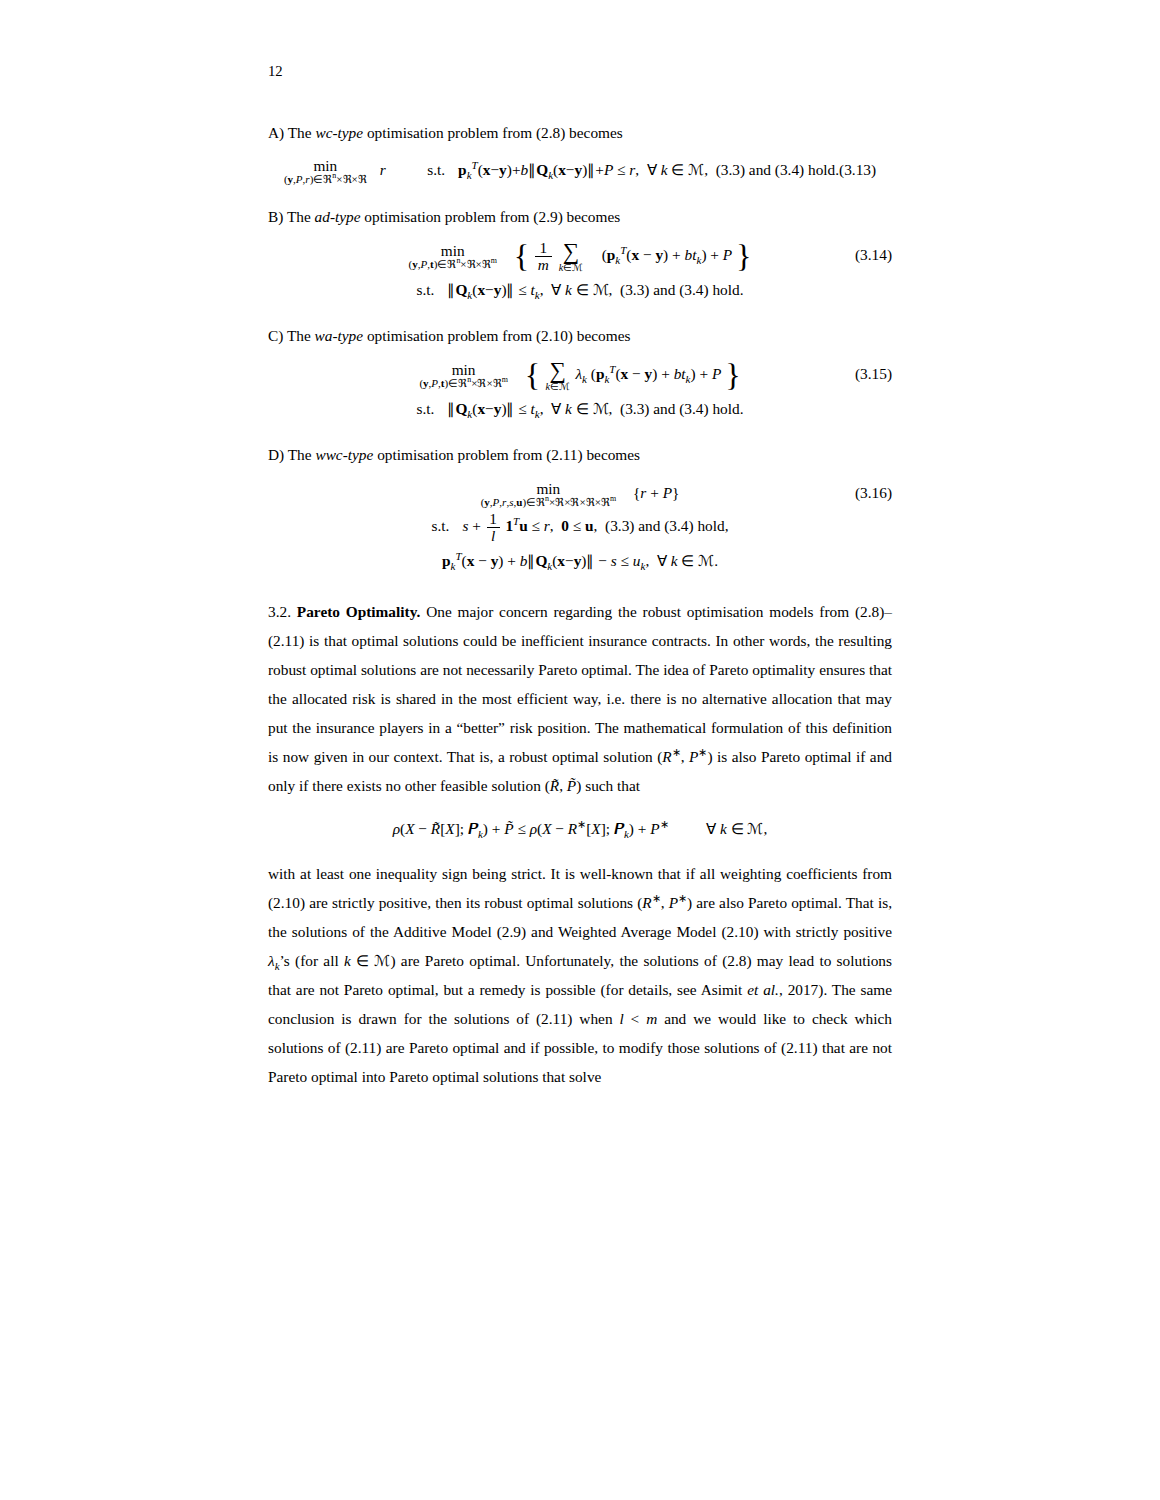12
A) The wc-type optimisation problem from (2.8) becomes
min (y,P,r)∈ℜn×ℜ×ℜ r s.t. pkT(x−y)+b∥Qk(x−y)∥+P ≤ r, ∀ k ∈ ℳ, (3.3) and (3.4) hold.(3.13)
B) The ad-type optimisation problem from (2.9) becomes
(3.14) min (y,P,t)∈ℜn×ℜ×ℜm { 1 m ∑k∈ℳ (pkT(x − y) + btk) + P } s.t. ∥Qk(x−y)∥ ≤ tk, ∀ k ∈ ℳ, (3.3) and (3.4) hold.
C) The wa-type optimisation problem from (2.10) becomes
(3.15) min (y,P,t)∈ℜn×ℜ×ℜm { ∑k∈ℳ λk (pkT(x − y) + btk) + P } s.t. ∥Qk(x−y)∥ ≤ tk, ∀ k ∈ ℳ, (3.3) and (3.4) hold.
D) The wwc-type optimisation problem from (2.11) becomes
(3.16) min (y,P,r,s,u)∈ℜn×ℜ×ℜ×ℜ×ℜm {r + P} s.t. s + 1 l 1Tu ≤ r, 0 ≤ u, (3.3) and (3.4) hold, pkT(x − y) + b∥Qk(x−y)∥ − s ≤ uk, ∀ k ∈ ℳ.
3.2. Pareto Optimality. One major concern regarding the robust optimisation models from (2.8)–(2.11) is that optimal solutions could be inefficient insurance contracts. In other words, the resulting robust optimal solutions are not necessarily Pareto optimal. The idea of Pareto optimality ensures that the allocated risk is shared in the most efficient way, i.e. there is no alternative allocation that may put the insurance players in a “better” risk position. The mathematical formulation of this definition is now given in our context. That is, a robust optimal solution (R∗, P∗) is also Pareto optimal if and only if there exists no other feasible solution (R̃, P̃) such that
ρ(X − R̃[X]; 𝑷k) + P̃ ≤ ρ(X − R∗[X]; 𝑷k) + P∗ ∀ k ∈ ℳ,
with at least one inequality sign being strict. It is well-known that if all weighting coefficients from (2.10) are strictly positive, then its robust optimal solutions (R∗, P∗) are also Pareto optimal. That is, the solutions of the Additive Model (2.9) and Weighted Average Model (2.10) with strictly positive λk’s (for all k ∈ ℳ) are Pareto optimal. Unfortunately, the solutions of (2.8) may lead to solutions that are not Pareto optimal, but a remedy is possible (for details, see Asimit et al., 2017). The same conclusion is drawn for the solutions of (2.11) when l < m and we would like to check which solutions of (2.11) are Pareto optimal and if possible, to modify those solutions of (2.11) that are not Pareto optimal into Pareto optimal solutions that solve